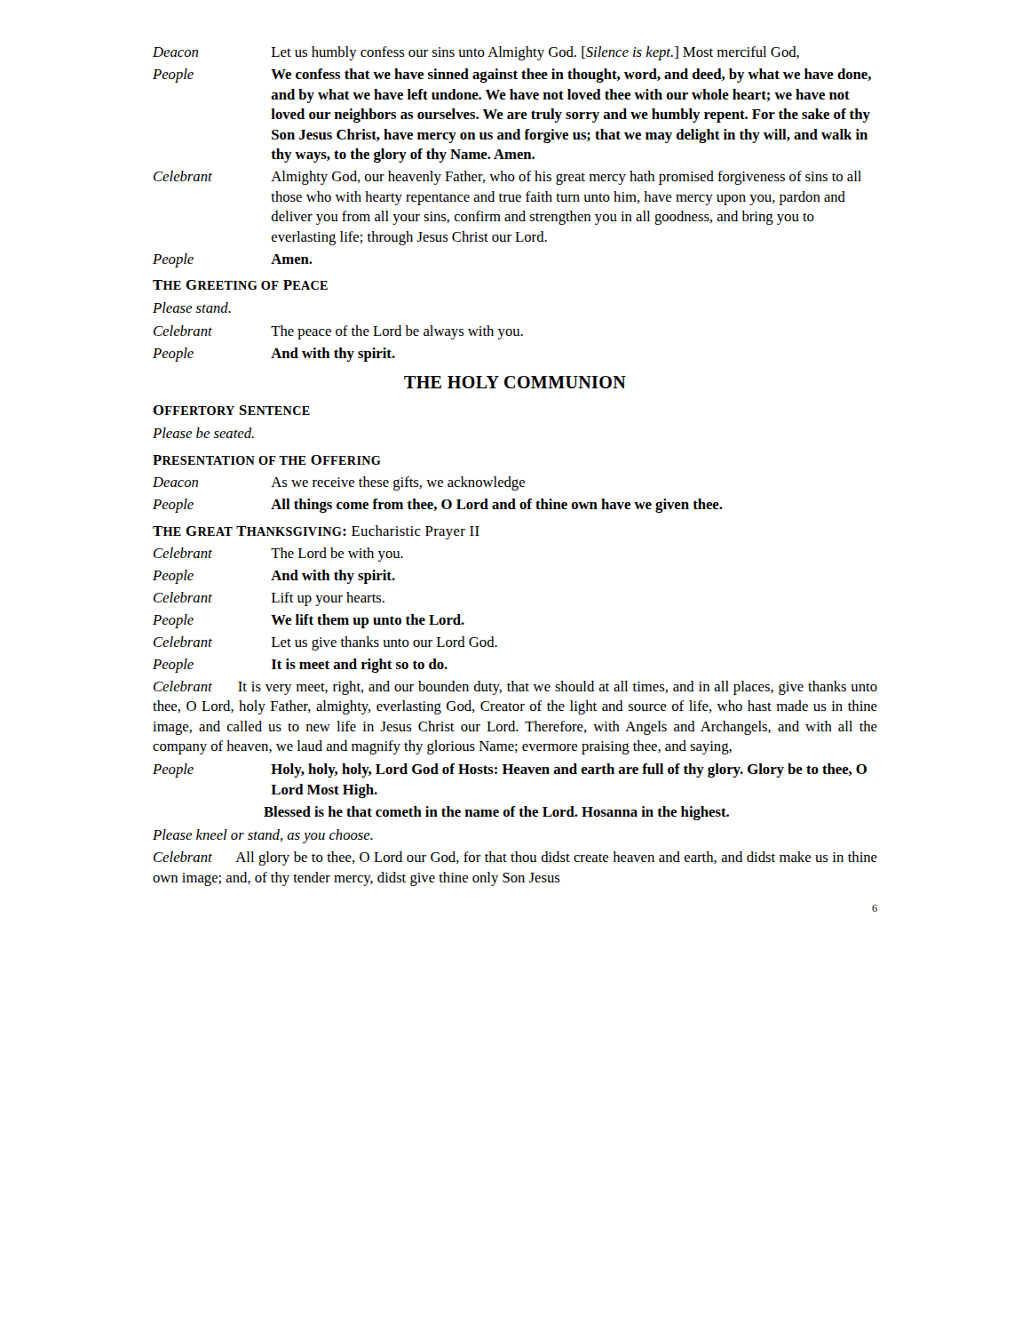Deacon
Let us humbly confess our sins unto Almighty God. [Silence is kept.] Most merciful God,
People
We confess that we have sinned against thee in thought, word, and deed, by what we have done, and by what we have left undone. We have not loved thee with our whole heart; we have not loved our neighbors as ourselves. We are truly sorry and we humbly repent. For the sake of thy Son Jesus Christ, have mercy on us and forgive us; that we may delight in thy will, and walk in thy ways, to the glory of thy Name. Amen.
Celebrant
Almighty God, our heavenly Father, who of his great mercy hath promised forgiveness of sins to all those who with hearty repentance and true faith turn unto him, have mercy upon you, pardon and deliver you from all your sins, confirm and strengthen you in all goodness, and bring you to everlasting life; through Jesus Christ our Lord.
People
Amen.
THE GREETING OF PEACE
Please stand.
Celebrant
The peace of the Lord be always with you.
People
And with thy spirit.
THE HOLY COMMUNION
OFFERTORY SENTENCE
Please be seated.
PRESENTATION OF THE OFFERING
Deacon
As we receive these gifts, we acknowledge
People
All things come from thee, O Lord and of thine own have we given thee.
THE GREAT THANKSGIVING: Eucharistic Prayer II
Celebrant
The Lord be with you.
People
And with thy spirit.
Celebrant
Lift up your hearts.
People
We lift them up unto the Lord.
Celebrant
Let us give thanks unto our Lord God.
People
It is meet and right so to do.
Celebrant It is very meet, right, and our bounden duty, that we should at all times, and in all places, give thanks unto thee, O Lord, holy Father, almighty, everlasting God, Creator of the light and source of life, who hast made us in thine image, and called us to new life in Jesus Christ our Lord. Therefore, with Angels and Archangels, and with all the company of heaven, we laud and magnify thy glorious Name; evermore praising thee, and saying,
People
Holy, holy, holy, Lord God of Hosts: Heaven and earth are full of thy glory. Glory be to thee, O Lord Most High.
Blessed is he that cometh in the name of the Lord. Hosanna in the highest.
Please kneel or stand, as you choose.
Celebrant All glory be to thee, O Lord our God, for that thou didst create heaven and earth, and didst make us in thine own image; and, of thy tender mercy, didst give thine only Son Jesus
6